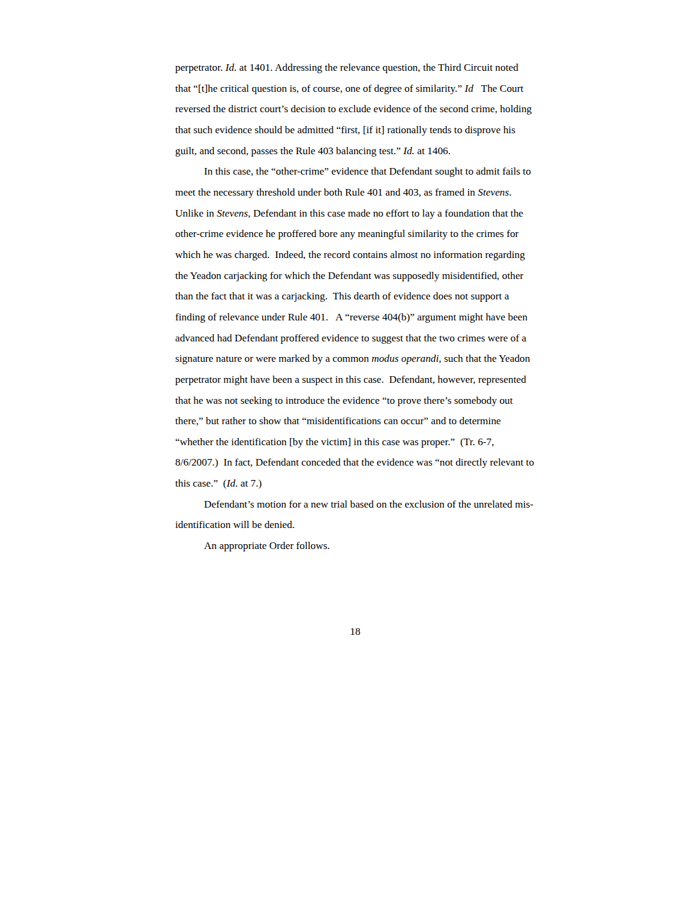perpetrator. Id. at 1401. Addressing the relevance question, the Third Circuit noted that “[t]he critical question is, of course, one of degree of similarity.” Id The Court reversed the district court’s decision to exclude evidence of the second crime, holding that such evidence should be admitted “first, [if it] rationally tends to disprove his guilt, and second, passes the Rule 403 balancing test.” Id. at 1406.
In this case, the “other-crime” evidence that Defendant sought to admit fails to meet the necessary threshold under both Rule 401 and 403, as framed in Stevens. Unlike in Stevens, Defendant in this case made no effort to lay a foundation that the other-crime evidence he proffered bore any meaningful similarity to the crimes for which he was charged. Indeed, the record contains almost no information regarding the Yeadon carjacking for which the Defendant was supposedly misidentified, other than the fact that it was a carjacking. This dearth of evidence does not support a finding of relevance under Rule 401. A “reverse 404(b)” argument might have been advanced had Defendant proffered evidence to suggest that the two crimes were of a signature nature or were marked by a common modus operandi, such that the Yeadon perpetrator might have been a suspect in this case. Defendant, however, represented that he was not seeking to introduce the evidence “to prove there’s somebody out there,” but rather to show that “misidentifications can occur” and to determine “whether the identification [by the victim] in this case was proper.” (Tr. 6-7, 8/6/2007.) In fact, Defendant conceded that the evidence was “not directly relevant to this case.” (Id. at 7.)
Defendant’s motion for a new trial based on the exclusion of the unrelated mis-identification will be denied.
An appropriate Order follows.
18